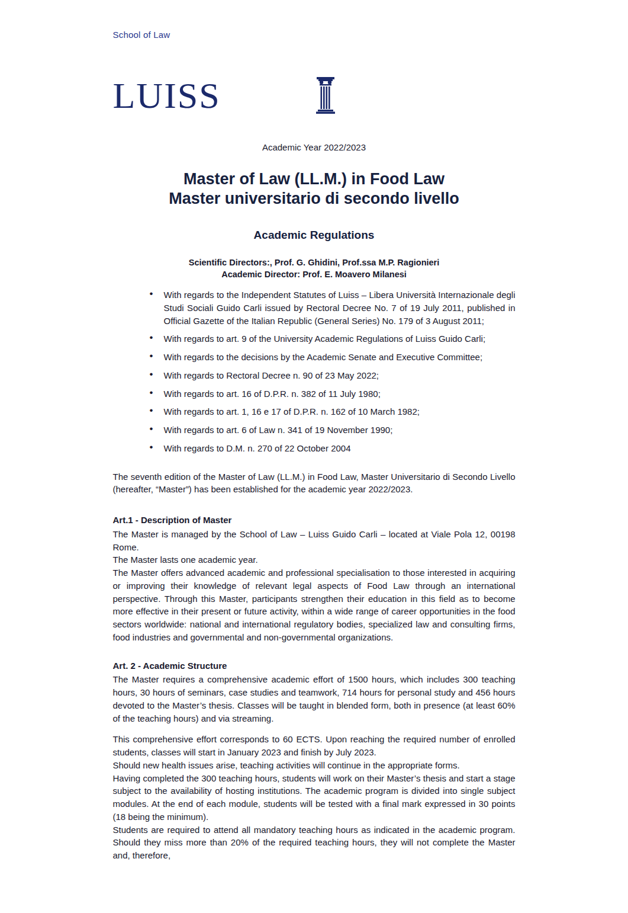School of Law
LUISS
Academic Year 2022/2023
Master of Law (LL.M.) in Food Law
Master universitario di secondo livello
Academic Regulations
Scientific Directors:, Prof. G. Ghidini, Prof.ssa M.P. Ragionieri
Academic Director: Prof. E. Moavero Milanesi
With regards to the Independent Statutes of Luiss – Libera Università Internazionale degli Studi Sociali Guido Carli issued by Rectoral Decree No. 7 of 19 July 2011, published in Official Gazette of the Italian Republic (General Series) No. 179 of 3 August 2011;
With regards to art. 9 of the University Academic Regulations of Luiss Guido Carli;
With regards to the decisions by the Academic Senate and Executive Committee;
With regards to Rectoral Decree n. 90 of 23 May 2022;
With regards to art. 16 of D.P.R. n. 382 of 11 July 1980;
With regards to art. 1, 16 e 17 of D.P.R. n. 162 of 10 March 1982;
With regards to art. 6 of Law n. 341 of 19 November 1990;
With regards to D.M. n. 270 of 22 October 2004
The seventh edition of the Master of Law (LL.M.) in Food Law, Master Universitario di Secondo Livello (hereafter, “Master”) has been established for the academic year 2022/2023.
Art.1 - Description of Master
The Master is managed by the School of Law – Luiss Guido Carli – located at Viale Pola 12, 00198 Rome.
The Master lasts one academic year.
The Master offers advanced academic and professional specialisation to those interested in acquiring or improving their knowledge of relevant legal aspects of Food Law through an international perspective. Through this Master, participants strengthen their education in this field as to become more effective in their present or future activity, within a wide range of career opportunities in the food sectors worldwide: national and international regulatory bodies, specialized law and consulting firms, food industries and governmental and non-governmental organizations.
Art. 2 - Academic Structure
The Master requires a comprehensive academic effort of 1500 hours, which includes 300 teaching hours, 30 hours of seminars, case studies and teamwork, 714 hours for personal study and 456 hours devoted to the Master’s thesis. Classes will be taught in blended form, both in presence (at least 60% of the teaching hours) and via streaming.
This comprehensive effort corresponds to 60 ECTS. Upon reaching the required number of enrolled students, classes will start in January 2023 and finish by July 2023.
Should new health issues arise, teaching activities will continue in the appropriate forms.
Having completed the 300 teaching hours, students will work on their Master’s thesis and start a stage subject to the availability of hosting institutions. The academic program is divided into single subject modules. At the end of each module, students will be tested with a final mark expressed in 30 points (18 being the minimum).
Students are required to attend all mandatory teaching hours as indicated in the academic program. Should they miss more than 20% of the required teaching hours, they will not complete the Master and, therefore,